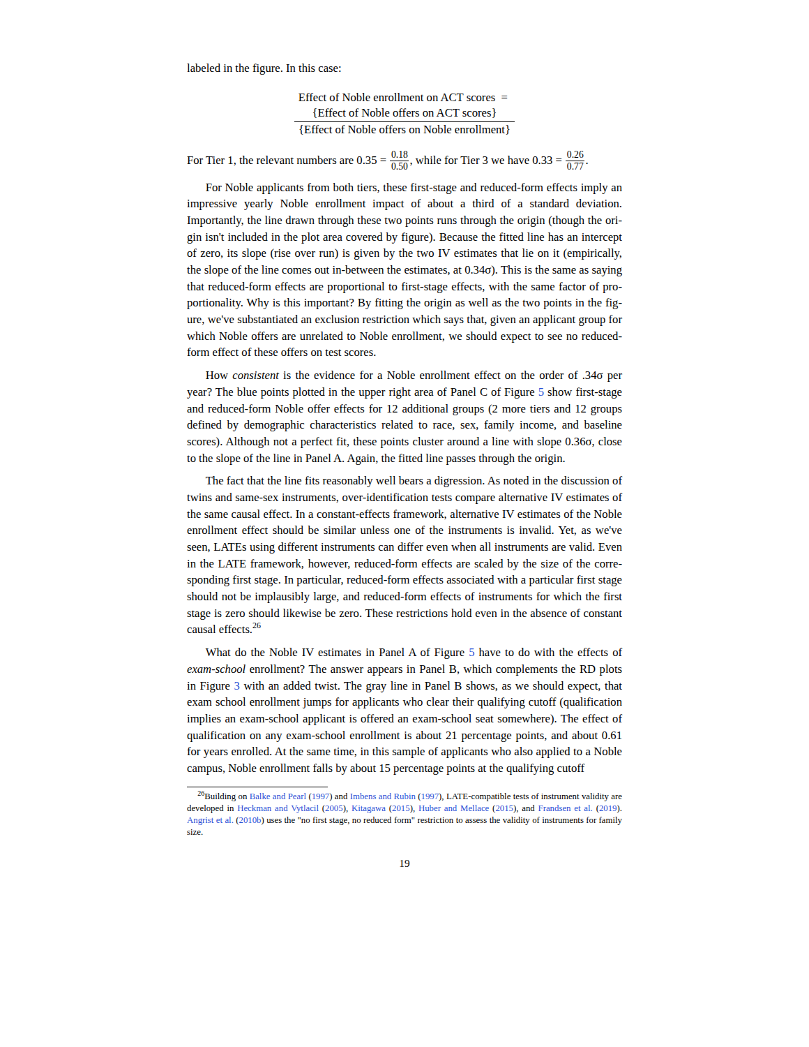labeled in the figure. In this case:
Effect of Noble enrollment on ACT scores = {Effect of Noble offers on ACT scores} {Effect of Noble offers on Noble enrollment}
For Tier 1, the relevant numbers are 0.35 = 0.180.50, while for Tier 3 we have 0.33 = 0.260.77.
For Noble applicants from both tiers, these first-stage and reduced-form effects imply an impressive yearly Noble enrollment impact of about a third of a standard deviation. Importantly, the line drawn through these two points runs through the origin (though the origin isn't included in the plot area covered by figure). Because the fitted line has an intercept of zero, its slope (rise over run) is given by the two IV estimates that lie on it (empirically, the slope of the line comes out in-between the estimates, at 0.34σ). This is the same as saying that reduced-form effects are proportional to first-stage effects, with the same factor of proportionality. Why is this important? By fitting the origin as well as the two points in the figure, we've substantiated an exclusion restriction which says that, given an applicant group for which Noble offers are unrelated to Noble enrollment, we should expect to see no reduced-form effect of these offers on test scores.
How consistent is the evidence for a Noble enrollment effect on the order of .34σ per year? The blue points plotted in the upper right area of Panel C of Figure 5 show first-stage and reduced-form Noble offer effects for 12 additional groups (2 more tiers and 12 groups defined by demographic characteristics related to race, sex, family income, and baseline scores). Although not a perfect fit, these points cluster around a line with slope 0.36σ, close to the slope of the line in Panel A. Again, the fitted line passes through the origin.
The fact that the line fits reasonably well bears a digression. As noted in the discussion of twins and same-sex instruments, over-identification tests compare alternative IV estimates of the same causal effect. In a constant-effects framework, alternative IV estimates of the Noble enrollment effect should be similar unless one of the instruments is invalid. Yet, as we've seen, LATEs using different instruments can differ even when all instruments are valid. Even in the LATE framework, however, reduced-form effects are scaled by the size of the corresponding first stage. In particular, reduced-form effects associated with a particular first stage should not be implausibly large, and reduced-form effects of instruments for which the first stage is zero should likewise be zero. These restrictions hold even in the absence of constant causal effects.26
What do the Noble IV estimates in Panel A of Figure 5 have to do with the effects of exam-school enrollment? The answer appears in Panel B, which complements the RD plots in Figure 3 with an added twist. The gray line in Panel B shows, as we should expect, that exam school enrollment jumps for applicants who clear their qualifying cutoff (qualification implies an exam-school applicant is offered an exam-school seat somewhere). The effect of qualification on any exam-school enrollment is about 21 percentage points, and about 0.61 for years enrolled. At the same time, in this sample of applicants who also applied to a Noble campus, Noble enrollment falls by about 15 percentage points at the qualifying cutoff
26Building on Balke and Pearl (1997) and Imbens and Rubin (1997), LATE-compatible tests of instrument validity are developed in Heckman and Vytlacil (2005), Kitagawa (2015), Huber and Mellace (2015), and Frandsen et al. (2019). Angrist et al. (2010b) uses the "no first stage, no reduced form" restriction to assess the validity of instruments for family size.
19